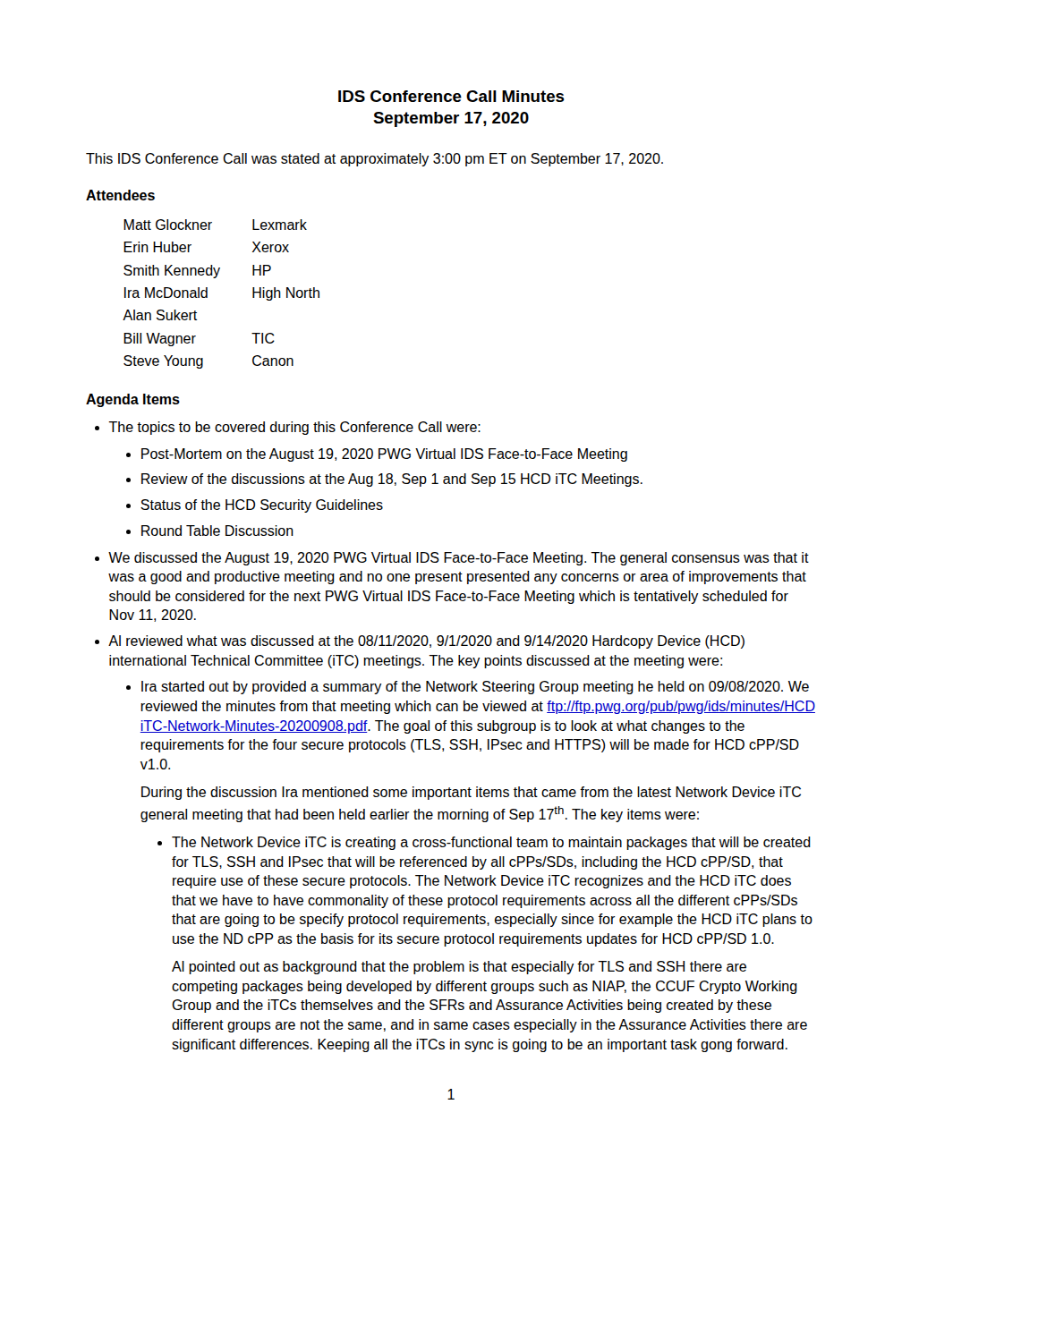IDS Conference Call Minutes
September 17, 2020
This IDS Conference Call was stated at approximately 3:00 pm ET on September 17, 2020.
Attendees
| Matt Glockner | Lexmark |
| Erin Huber | Xerox |
| Smith Kennedy | HP |
| Ira McDonald | High North |
| Alan Sukert | |
| Bill Wagner | TIC |
| Steve Young | Canon |
Agenda Items
The topics to be covered during this Conference Call were:
Post-Mortem on the August 19, 2020 PWG Virtual IDS Face-to-Face Meeting
Review of the discussions at the Aug 18, Sep 1 and Sep 15 HCD iTC Meetings.
Status of the HCD Security Guidelines
Round Table Discussion
We discussed the August 19, 2020 PWG Virtual IDS Face-to-Face Meeting. The general consensus was that it was a good and productive meeting and no one present presented any concerns or area of improvements that should be considered for the next PWG Virtual IDS Face-to-Face Meeting which is tentatively scheduled for Nov 11, 2020.
Al reviewed what was discussed at the 08/11/2020, 9/1/2020 and 9/14/2020 Hardcopy Device (HCD) international Technical Committee (iTC) meetings. The key points discussed at the meeting were:
Ira started out by provided a summary of the Network Steering Group meeting he held on 09/08/2020. We reviewed the minutes from that meeting which can be viewed at ftp://ftp.pwg.org/pub/pwg/ids/minutes/HCDiTC-Network-Minutes-20200908.pdf. The goal of this subgroup is to look at what changes to the requirements for the four secure protocols (TLS, SSH, IPsec and HTTPS) will be made for HCD cPP/SD v1.0.
During the discussion Ira mentioned some important items that came from the latest Network Device iTC general meeting that had been held earlier the morning of Sep 17th. The key items were:
The Network Device iTC is creating a cross-functional team to maintain packages that will be created for TLS, SSH and IPsec that will be referenced by all cPPs/SDs, including the HCD cPP/SD, that require use of these secure protocols. The Network Device iTC recognizes and the HCD iTC does that we have to have commonality of these protocol requirements across all the different cPPs/SDs that are going to be specify protocol requirements, especially since for example the HCD iTC plans to use the ND cPP as the basis for its secure protocol requirements updates for HCD cPP/SD 1.0.
Al pointed out as background that the problem is that especially for TLS and SSH there are competing packages being developed by different groups such as NIAP, the CCUF Crypto Working Group and the iTCs themselves and the SFRs and Assurance Activities being created by these different groups are not the same, and in same cases especially in the Assurance Activities there are significant differences. Keeping all the iTCs in sync is going to be an important task gong forward.
1